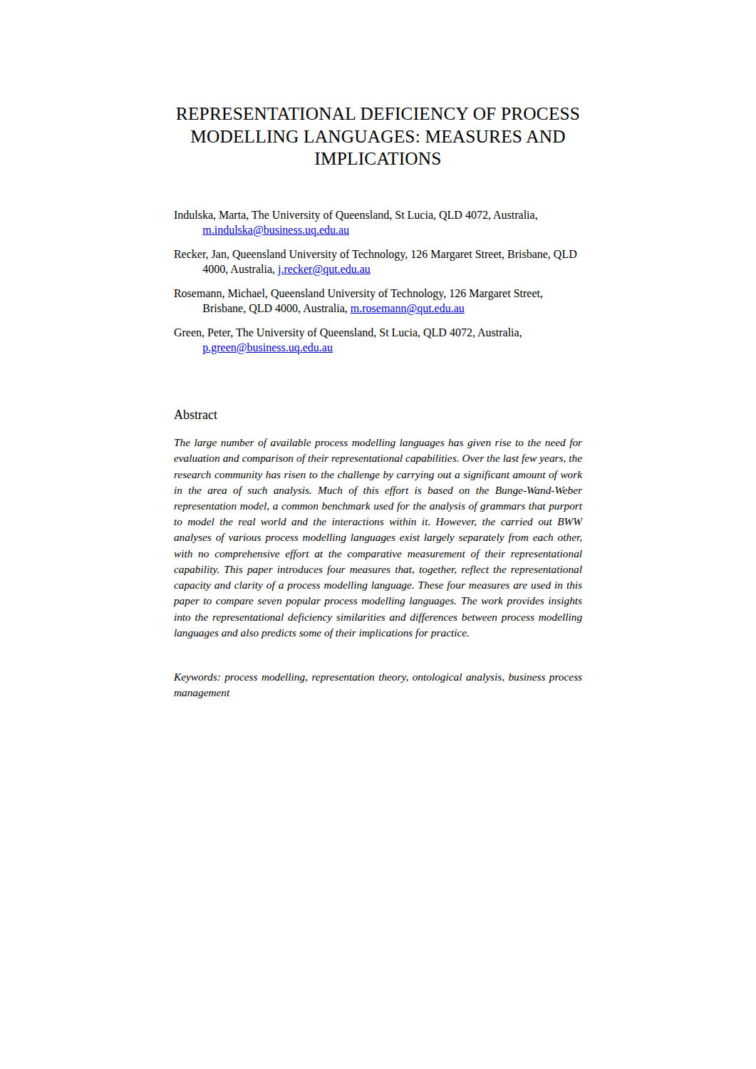REPRESENTATIONAL DEFICIENCY OF PROCESS MODELLING LANGUAGES: MEASURES AND IMPLICATIONS
Indulska, Marta, The University of Queensland, St Lucia, QLD 4072, Australia, m.indulska@business.uq.edu.au
Recker, Jan, Queensland University of Technology, 126 Margaret Street, Brisbane, QLD 4000, Australia, j.recker@qut.edu.au
Rosemann, Michael, Queensland University of Technology, 126 Margaret Street, Brisbane, QLD 4000, Australia, m.rosemann@qut.edu.au
Green, Peter, The University of Queensland, St Lucia, QLD 4072, Australia, p.green@business.uq.edu.au
Abstract
The large number of available process modelling languages has given rise to the need for evaluation and comparison of their representational capabilities. Over the last few years, the research community has risen to the challenge by carrying out a significant amount of work in the area of such analysis. Much of this effort is based on the Bunge-Wand-Weber representation model, a common benchmark used for the analysis of grammars that purport to model the real world and the interactions within it. However, the carried out BWW analyses of various process modelling languages exist largely separately from each other, with no comprehensive effort at the comparative measurement of their representational capability. This paper introduces four measures that, together, reflect the representational capacity and clarity of a process modelling language. These four measures are used in this paper to compare seven popular process modelling languages. The work provides insights into the representational deficiency similarities and differences between process modelling languages and also predicts some of their implications for practice.
Keywords: process modelling, representation theory, ontological analysis, business process management